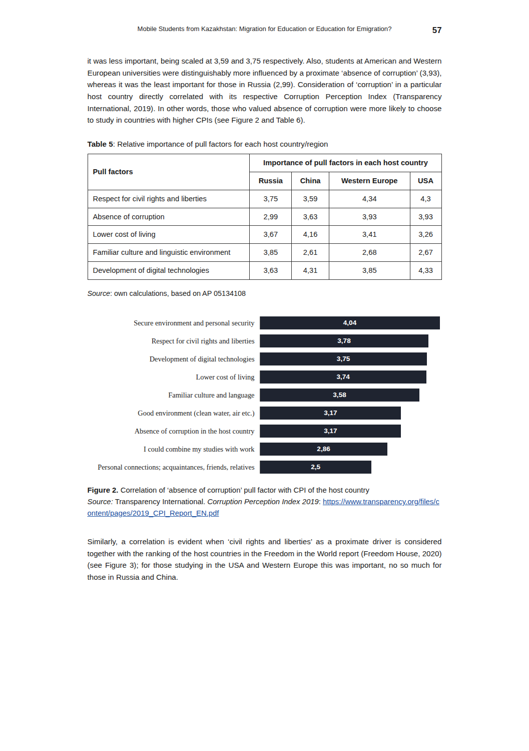Mobile Students from Kazakhstan: Migration for Education or Education for Emigration?
57
it was less important, being scaled at 3,59 and 3,75 respectively. Also, students at American and Western European universities were distinguishably more influenced by a proximate ‘absence of corruption’ (3,93), whereas it was the least important for those in Russia (2,99). Consideration of ‘corruption’ in a particular host country directly correlated with its respective Corruption Perception Index (Transparency International, 2019). In other words, those who valued absence of corruption were more likely to choose to study in countries with higher CPIs (see Figure 2 and Table 6).
Table 5: Relative importance of pull factors for each host country/region
| Pull factors | Importance of pull factors in each host country |
| --- | --- |
| Russia | China | Western Europe | USA |
| Respect for civil rights and liberties | 3,75 | 3,59 | 4,34 | 4,3 |
| Absence of corruption | 2,99 | 3,63 | 3,93 | 3,93 |
| Lower cost of living | 3,67 | 4,16 | 3,41 | 3,26 |
| Familiar culture and linguistic environment | 3,85 | 2,61 | 2,68 | 2,67 |
| Development of digital technologies | 3,63 | 4,31 | 3,85 | 4,33 |
Source: own calculations, based on AP 05134108
Secure environment and personal security
4,04
Respect for civil rights and liberties
3,78
Development of digital technologies
3,75
Lower cost of living
3,74
Familiar culture and language
3,58
Good environment (clean water, air etc.)
3,17
Absence of corruption in the host country
3,17
I could combine my studies with work
2,86
Personal connections; acquaintances, friends, relatives
2,5
Figure 2. Correlation of ‘absence of corruption’ pull factor with CPI of the host country
Source: Transparency International. Corruption Perception Index 2019: https://www.transparency.org/files/content/pages/2019_CPI_Report_EN.pdf
Similarly, a correlation is evident when ‘civil rights and liberties’ as a proximate driver is considered together with the ranking of the host countries in the Freedom in the World report (Freedom House, 2020) (see Figure 3); for those studying in the USA and Western Europe this was important, no so much for those in Russia and China.